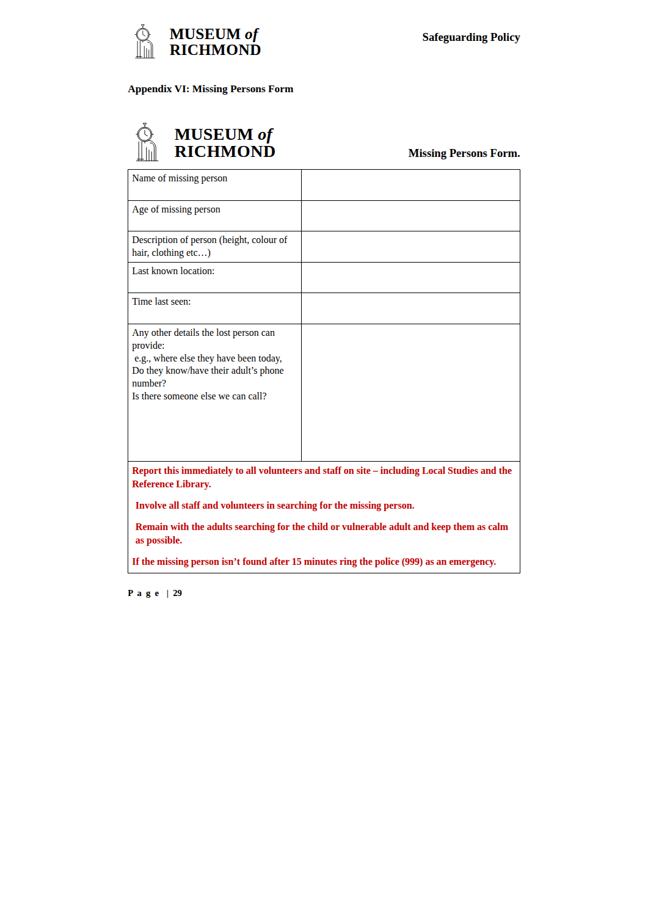MUSEUM of RICHMOND
Safeguarding Policy
Appendix VI: Missing Persons Form
MUSEUM of RICHMOND
Missing Persons Form.
| Name of missing person | |
| Age of missing person | |
| Description of person (height, colour of hair, clothing etc…) | |
| Last known location: | |
| Time last seen: | |
| Any other details the lost person can provide: e.g., where else they have been today, Do they know/have their adult’s phone number? Is there someone else we can call? | |
| Report this immediately to all volunteers and staff on site – including Local Studies and the Reference Library. Involve all staff and volunteers in searching for the missing person. Remain with the adults searching for the child or vulnerable adult and keep them as calm as possible. If the missing person isn’t found after 15 minutes ring the police (999) as an emergency. |
P a g e | 29